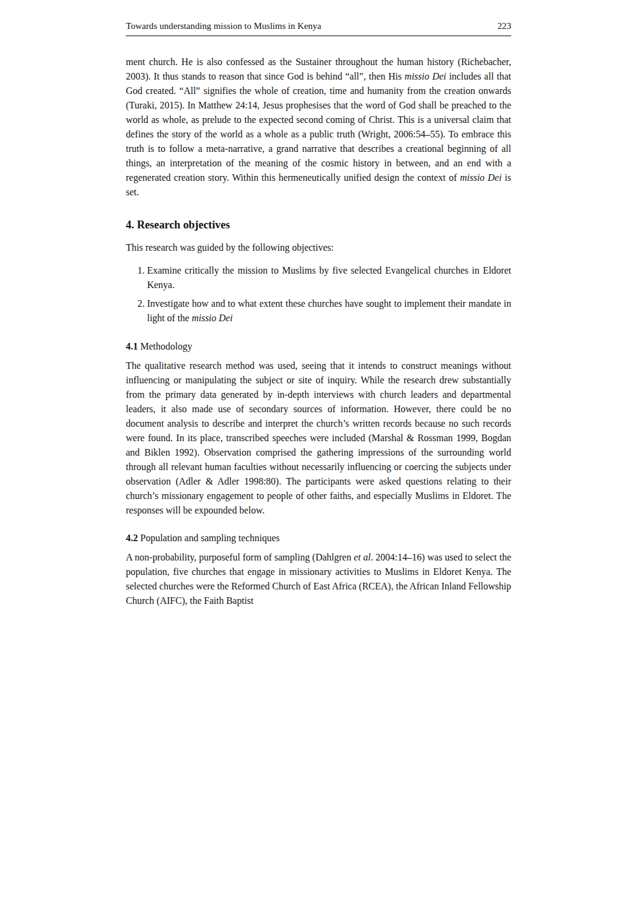Towards understanding mission to Muslims in Kenya 223
ment church. He is also confessed as the Sustainer throughout the human history (Richebacher, 2003). It thus stands to reason that since God is behind “all”, then His missio Dei includes all that God created. “All” signifies the whole of creation, time and humanity from the creation onwards (Turaki, 2015). In Matthew 24:14, Jesus prophesises that the word of God shall be preached to the world as whole, as prelude to the expected second coming of Christ. This is a universal claim that defines the story of the world as a whole as a public truth (Wright, 2006:54–55). To embrace this truth is to follow a meta-narrative, a grand narrative that describes a creational beginning of all things, an interpretation of the meaning of the cosmic history in between, and an end with a regenerated creation story. Within this hermeneutically unified design the context of missio Dei is set.
4. Research objectives
This research was guided by the following objectives:
Examine critically the mission to Muslims by five selected Evangelical churches in Eldoret Kenya.
Investigate how and to what extent these churches have sought to implement their mandate in light of the missio Dei
4.1 Methodology
The qualitative research method was used, seeing that it intends to construct meanings without influencing or manipulating the subject or site of inquiry. While the research drew substantially from the primary data generated by in-depth interviews with church leaders and departmental leaders, it also made use of secondary sources of information. However, there could be no document analysis to describe and interpret the church’s written records because no such records were found. In its place, transcribed speeches were included (Marshal & Rossman 1999, Bogdan and Biklen 1992). Observation comprised the gathering impressions of the surrounding world through all relevant human faculties without necessarily influencing or coercing the subjects under observation (Adler & Adler 1998:80). The participants were asked questions relating to their church’s missionary engagement to people of other faiths, and especially Muslims in Eldoret. The responses will be expounded below.
4.2 Population and sampling techniques
A non-probability, purposeful form of sampling (Dahlgren et al. 2004:14–16) was used to select the population, five churches that engage in missionary activities to Muslims in Eldoret Kenya. The selected churches were the Reformed Church of East Africa (RCEA), the African Inland Fellowship Church (AIFC), the Faith Baptist